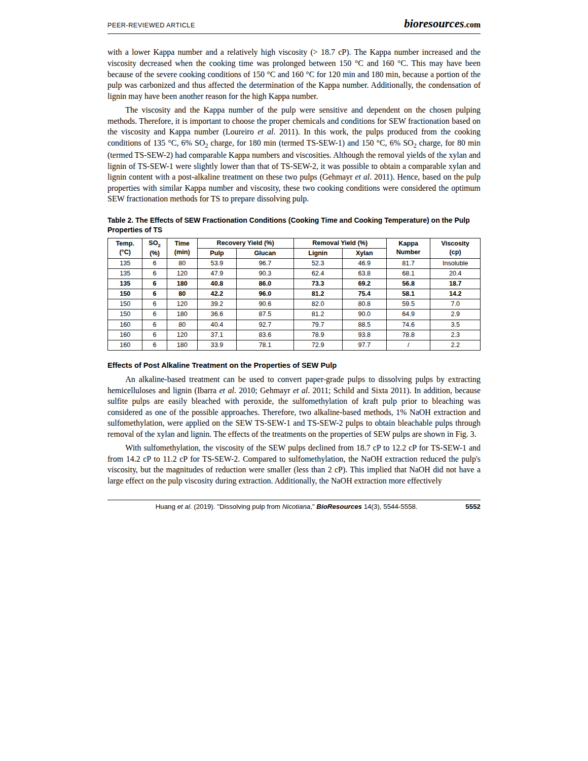PEER-REVIEWED ARTICLE bioresources.com
with a lower Kappa number and a relatively high viscosity (> 18.7 cP). The Kappa number increased and the viscosity decreased when the cooking time was prolonged between 150 °C and 160 °C. This may have been because of the severe cooking conditions of 150 °C and 160 °C for 120 min and 180 min, because a portion of the pulp was carbonized and thus affected the determination of the Kappa number. Additionally, the condensation of lignin may have been another reason for the high Kappa number.
The viscosity and the Kappa number of the pulp were sensitive and dependent on the chosen pulping methods. Therefore, it is important to choose the proper chemicals and conditions for SEW fractionation based on the viscosity and Kappa number (Loureiro et al. 2011). In this work, the pulps produced from the cooking conditions of 135 °C, 6% SO2 charge, for 180 min (termed TS-SEW-1) and 150 °C, 6% SO2 charge, for 80 min (termed TS-SEW-2) had comparable Kappa numbers and viscosities. Although the removal yields of the xylan and lignin of TS-SEW-1 were slightly lower than that of TS-SEW-2, it was possible to obtain a comparable xylan and lignin content with a post-alkaline treatment on these two pulps (Gehmayr et al. 2011). Hence, based on the pulp properties with similar Kappa number and viscosity, these two cooking conditions were considered the optimum SEW fractionation methods for TS to prepare dissolving pulp.
Table 2. The Effects of SEW Fractionation Conditions (Cooking Time and Cooking Temperature) on the Pulp Properties of TS
| Temp. (°C) | SO 2 (%) | Time (min) | Recovery Yield (%) | Removal Yield (%) | Kappa Number | Viscosity (cp) |
| --- | --- | --- | --- | --- | --- | --- |
| Pulp | Glucan | Lignin | Xylan |
| 135 | 6 | 80 | 53.9 | 96.7 | 52.3 | 46.9 | 81.7 | Insoluble |
| 135 | 6 | 120 | 47.9 | 90.3 | 62.4 | 63.8 | 68.1 | 20.4 |
| 135 | 6 | 180 | 40.8 | 86.0 | 73.3 | 69.2 | 56.8 | 18.7 |
| 150 | 6 | 80 | 42.2 | 96.0 | 81.2 | 75.4 | 58.1 | 14.2 |
| 150 | 6 | 120 | 39.2 | 90.6 | 82.0 | 80.8 | 59.5 | 7.0 |
| 150 | 6 | 180 | 36.6 | 87.5 | 81.2 | 90.0 | 64.9 | 2.9 |
| 160 | 6 | 80 | 40.4 | 92.7 | 79.7 | 88.5 | 74.6 | 3.5 |
| 160 | 6 | 120 | 37.1 | 83.6 | 78.9 | 93.8 | 78.8 | 2.3 |
| 160 | 6 | 180 | 33.9 | 78.1 | 72.9 | 97.7 | / | 2.2 |
Effects of Post Alkaline Treatment on the Properties of SEW Pulp
An alkaline-based treatment can be used to convert paper-grade pulps to dissolving pulps by extracting hemicelluloses and lignin (Ibarra et al. 2010; Gehmayr et al. 2011; Schild and Sixta 2011). In addition, because sulfite pulps are easily bleached with peroxide, the sulfomethylation of kraft pulp prior to bleaching was considered as one of the possible approaches. Therefore, two alkaline-based methods, 1% NaOH extraction and sulfomethylation, were applied on the SEW TS-SEW-1 and TS-SEW-2 pulps to obtain bleachable pulps through removal of the xylan and lignin. The effects of the treatments on the properties of SEW pulps are shown in Fig. 3.
With sulfomethylation, the viscosity of the SEW pulps declined from 18.7 cP to 12.2 cP for TS-SEW-1 and from 14.2 cP to 11.2 cP for TS-SEW-2. Compared to sulfomethylation, the NaOH extraction reduced the pulp's viscosity, but the magnitudes of reduction were smaller (less than 2 cP). This implied that NaOH did not have a large effect on the pulp viscosity during extraction. Additionally, the NaOH extraction more effectively
Huang et al. (2019). "Dissolving pulp from Nicotiana," BioResources 14(3), 5544-5558. 5552